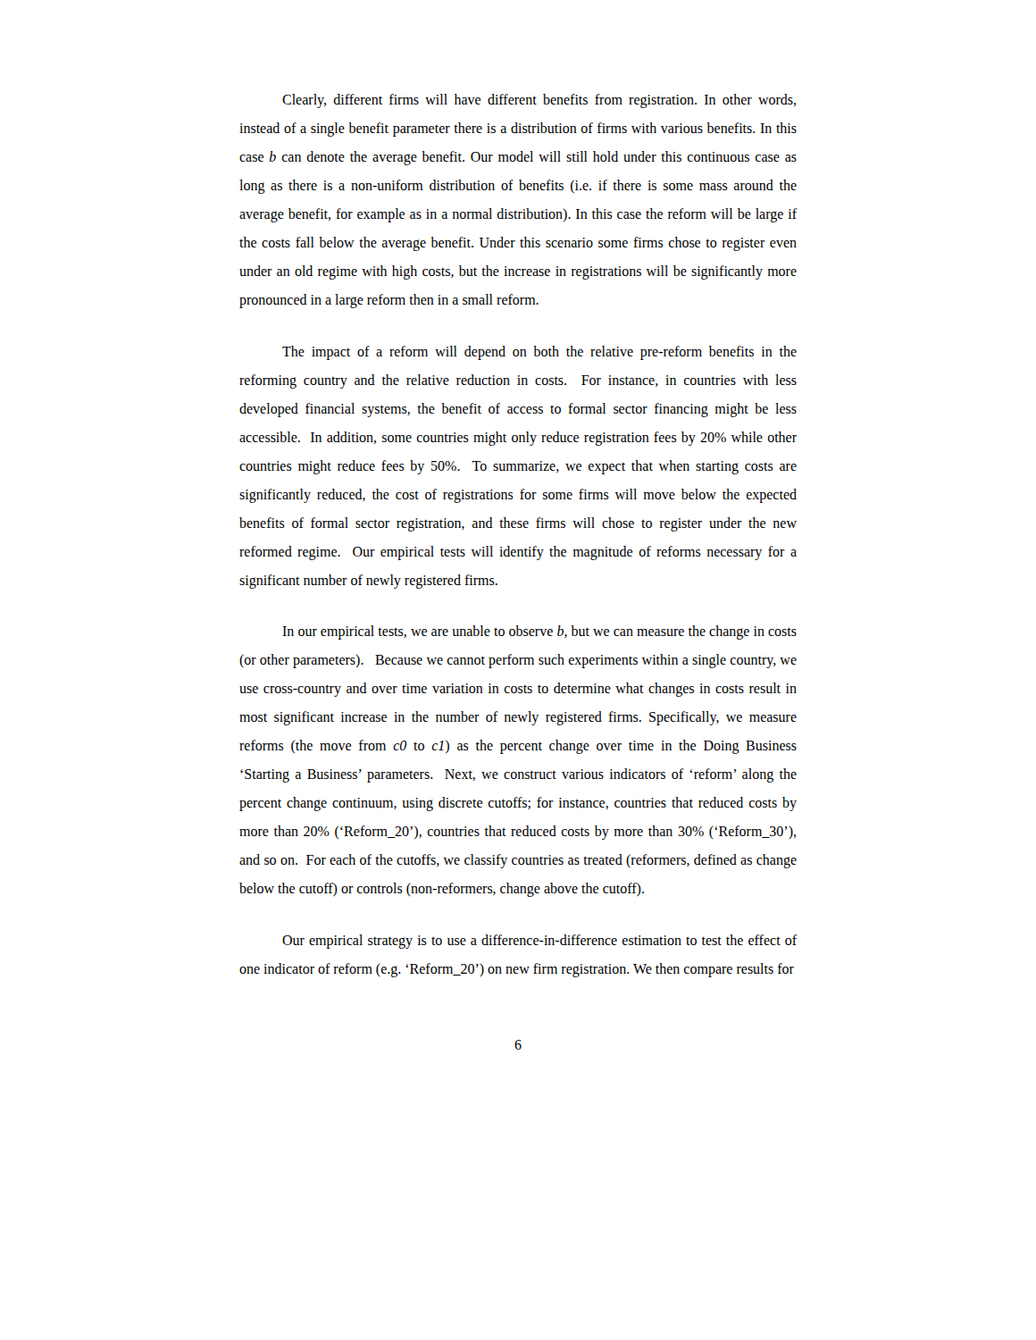Clearly, different firms will have different benefits from registration. In other words, instead of a single benefit parameter there is a distribution of firms with various benefits. In this case b can denote the average benefit. Our model will still hold under this continuous case as long as there is a non-uniform distribution of benefits (i.e. if there is some mass around the average benefit, for example as in a normal distribution). In this case the reform will be large if the costs fall below the average benefit. Under this scenario some firms chose to register even under an old regime with high costs, but the increase in registrations will be significantly more pronounced in a large reform then in a small reform.
The impact of a reform will depend on both the relative pre-reform benefits in the reforming country and the relative reduction in costs. For instance, in countries with less developed financial systems, the benefit of access to formal sector financing might be less accessible. In addition, some countries might only reduce registration fees by 20% while other countries might reduce fees by 50%. To summarize, we expect that when starting costs are significantly reduced, the cost of registrations for some firms will move below the expected benefits of formal sector registration, and these firms will chose to register under the new reformed regime. Our empirical tests will identify the magnitude of reforms necessary for a significant number of newly registered firms.
In our empirical tests, we are unable to observe b, but we can measure the change in costs (or other parameters). Because we cannot perform such experiments within a single country, we use cross-country and over time variation in costs to determine what changes in costs result in most significant increase in the number of newly registered firms. Specifically, we measure reforms (the move from c0 to c1) as the percent change over time in the Doing Business ‘Starting a Business’ parameters. Next, we construct various indicators of ‘reform’ along the percent change continuum, using discrete cutoffs; for instance, countries that reduced costs by more than 20% (‘Reform_20’), countries that reduced costs by more than 30% (‘Reform_30’), and so on. For each of the cutoffs, we classify countries as treated (reformers, defined as change below the cutoff) or controls (non-reformers, change above the cutoff).
Our empirical strategy is to use a difference-in-difference estimation to test the effect of one indicator of reform (e.g. ‘Reform_20’) on new firm registration. We then compare results for
6